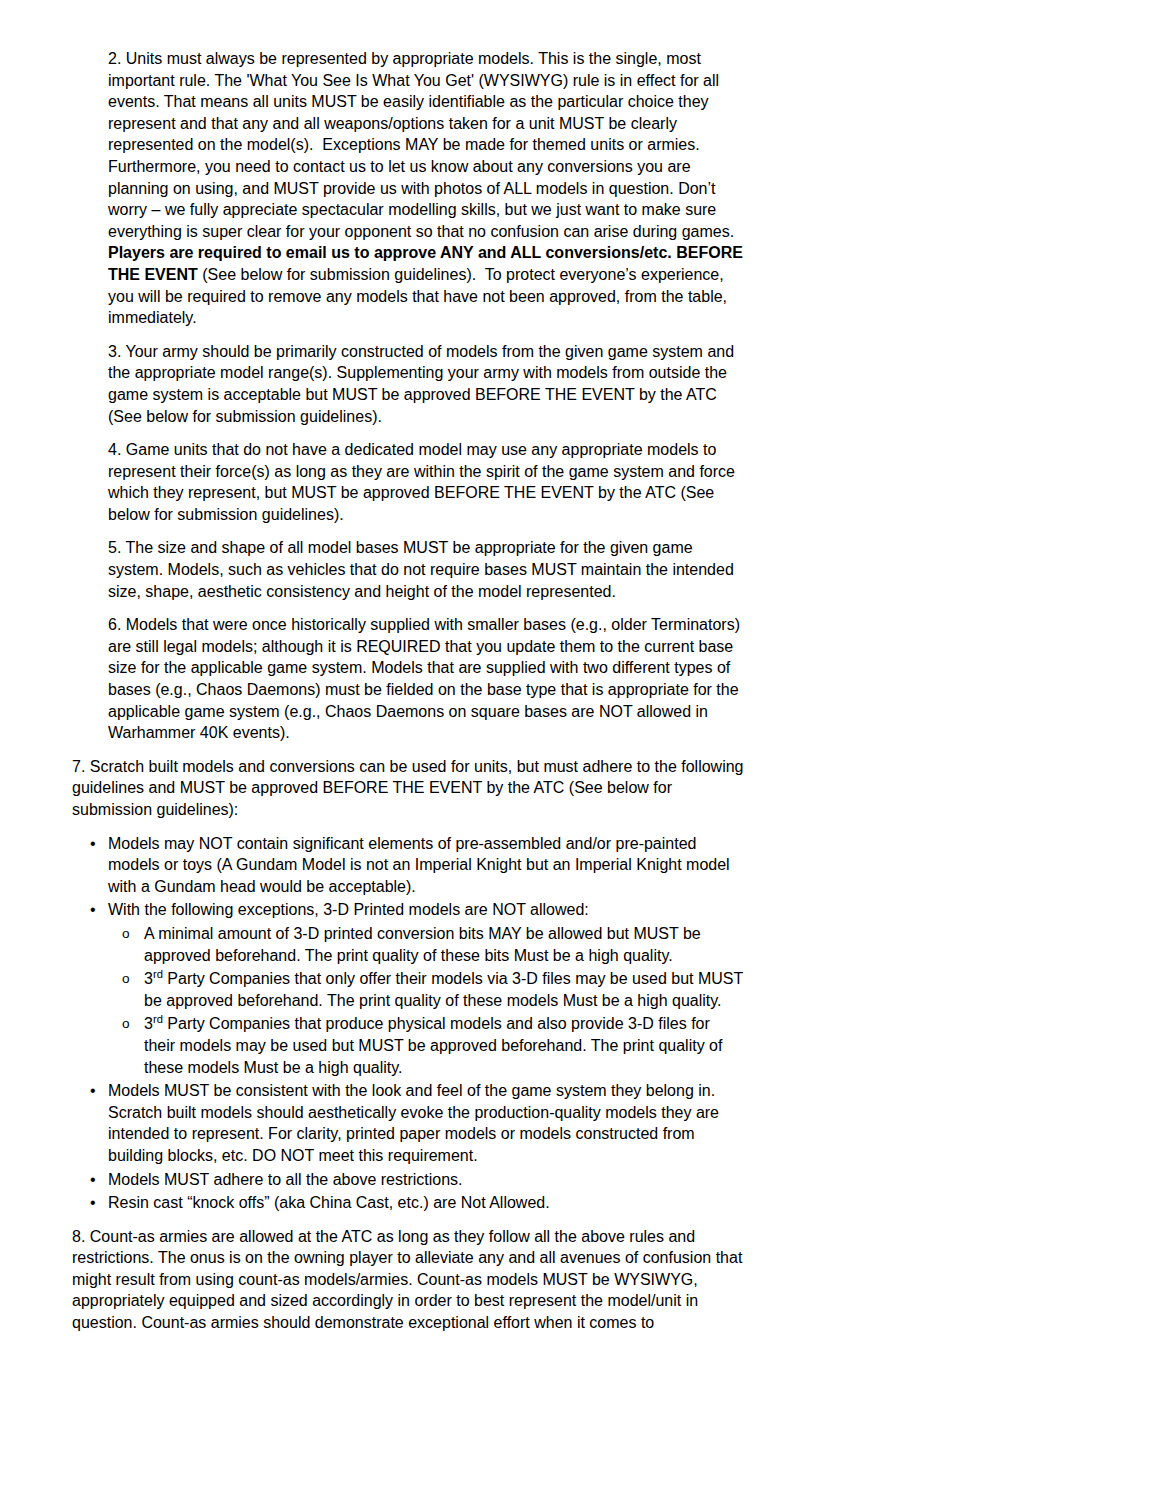2. Units must always be represented by appropriate models. This is the single, most important rule. The 'What You See Is What You Get' (WYSIWYG) rule is in effect for all events. That means all units MUST be easily identifiable as the particular choice they represent and that any and all weapons/options taken for a unit MUST be clearly represented on the model(s). Exceptions MAY be made for themed units or armies. Furthermore, you need to contact us to let us know about any conversions you are planning on using, and MUST provide us with photos of ALL models in question. Don’t worry – we fully appreciate spectacular modelling skills, but we just want to make sure everything is super clear for your opponent so that no confusion can arise during games. Players are required to email us to approve ANY and ALL conversions/etc. BEFORE THE EVENT (See below for submission guidelines). To protect everyone’s experience, you will be required to remove any models that have not been approved, from the table, immediately.
3. Your army should be primarily constructed of models from the given game system and the appropriate model range(s). Supplementing your army with models from outside the game system is acceptable but MUST be approved BEFORE THE EVENT by the ATC (See below for submission guidelines).
4. Game units that do not have a dedicated model may use any appropriate models to represent their force(s) as long as they are within the spirit of the game system and force which they represent, but MUST be approved BEFORE THE EVENT by the ATC (See below for submission guidelines).
5. The size and shape of all model bases MUST be appropriate for the given game system. Models, such as vehicles that do not require bases MUST maintain the intended size, shape, aesthetic consistency and height of the model represented.
6. Models that were once historically supplied with smaller bases (e.g., older Terminators) are still legal models; although it is REQUIRED that you update them to the current base size for the applicable game system. Models that are supplied with two different types of bases (e.g., Chaos Daemons) must be fielded on the base type that is appropriate for the applicable game system (e.g., Chaos Daemons on square bases are NOT allowed in Warhammer 40K events).
7. Scratch built models and conversions can be used for units, but must adhere to the following guidelines and MUST be approved BEFORE THE EVENT by the ATC (See below for submission guidelines):
Models may NOT contain significant elements of pre-assembled and/or pre-painted models or toys (A Gundam Model is not an Imperial Knight but an Imperial Knight model with a Gundam head would be acceptable).
With the following exceptions, 3-D Printed models are NOT allowed:
A minimal amount of 3-D printed conversion bits MAY be allowed but MUST be approved beforehand. The print quality of these bits Must be a high quality.
3rd Party Companies that only offer their models via 3-D files may be used but MUST be approved beforehand. The print quality of these models Must be a high quality.
3rd Party Companies that produce physical models and also provide 3-D files for their models may be used but MUST be approved beforehand. The print quality of these models Must be a high quality.
Models MUST be consistent with the look and feel of the game system they belong in. Scratch built models should aesthetically evoke the production-quality models they are intended to represent. For clarity, printed paper models or models constructed from building blocks, etc. DO NOT meet this requirement.
Models MUST adhere to all the above restrictions.
Resin cast “knock offs” (aka China Cast, etc.) are Not Allowed.
8. Count-as armies are allowed at the ATC as long as they follow all the above rules and restrictions. The onus is on the owning player to alleviate any and all avenues of confusion that might result from using count-as models/armies. Count-as models MUST be WYSIWYG, appropriately equipped and sized accordingly in order to best represent the model/unit in question. Count-as armies should demonstrate exceptional effort when it comes to